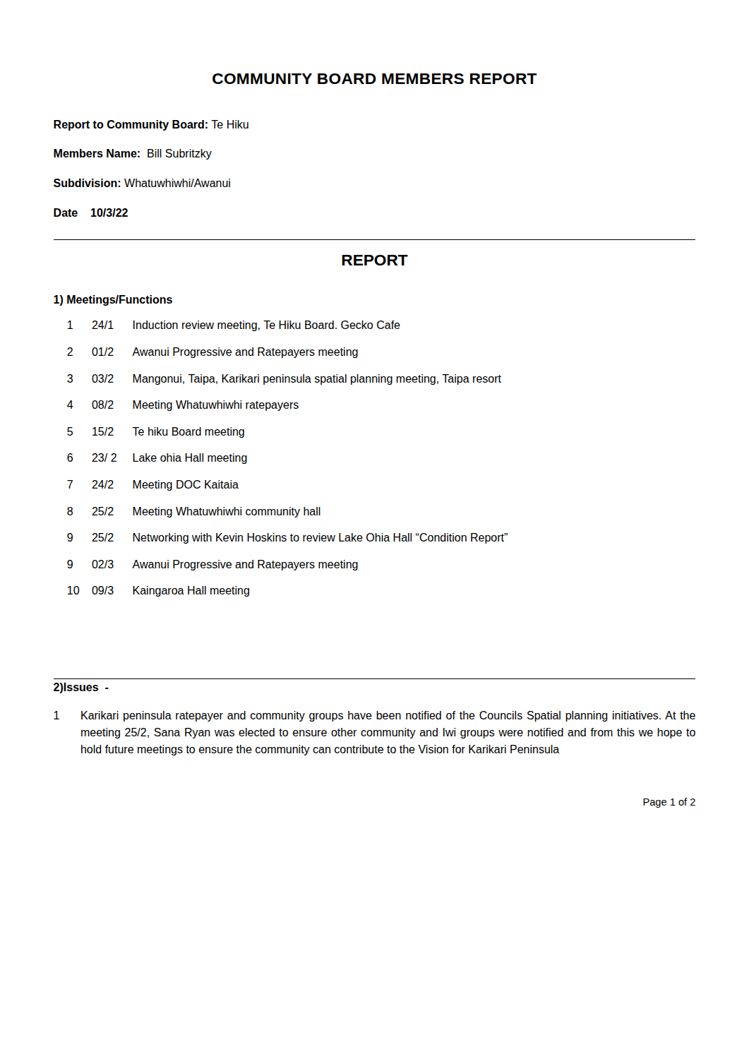COMMUNITY BOARD MEMBERS REPORT
Report to Community Board: Te Hiku
Members Name: Bill Subritzky
Subdivision: Whatuwhiwhi/Awanui
Date 10/3/22
REPORT
1) Meetings/Functions
124/1 Induction review meeting, Te Hiku Board. Gecko Cafe
201/2 Awanui Progressive and Ratepayers meeting
303/2 Mangonui, Taipa, Karikari peninsula spatial planning meeting, Taipa resort
408/2 Meeting Whatuwhiwhi ratepayers
515/2 Te hiku Board meeting
623/ 2 Lake ohia Hall meeting
724/2 Meeting DOC Kaitaia
825/2 Meeting Whatuwhiwhi community hall
925/2 Networking with Kevin Hoskins to review Lake Ohia Hall “Condition Report”
902/3 Awanui Progressive and Ratepayers meeting
1009/3 Kaingaroa Hall meeting
2)Issues -
1 Karikari peninsula ratepayer and community groups have been notified of the Councils Spatial planning initiatives. At the meeting 25/2, Sana Ryan was elected to ensure other community and Iwi groups were notified and from this we hope to hold future meetings to ensure the community can contribute to the Vision for Karikari Peninsula
Page 1 of 2